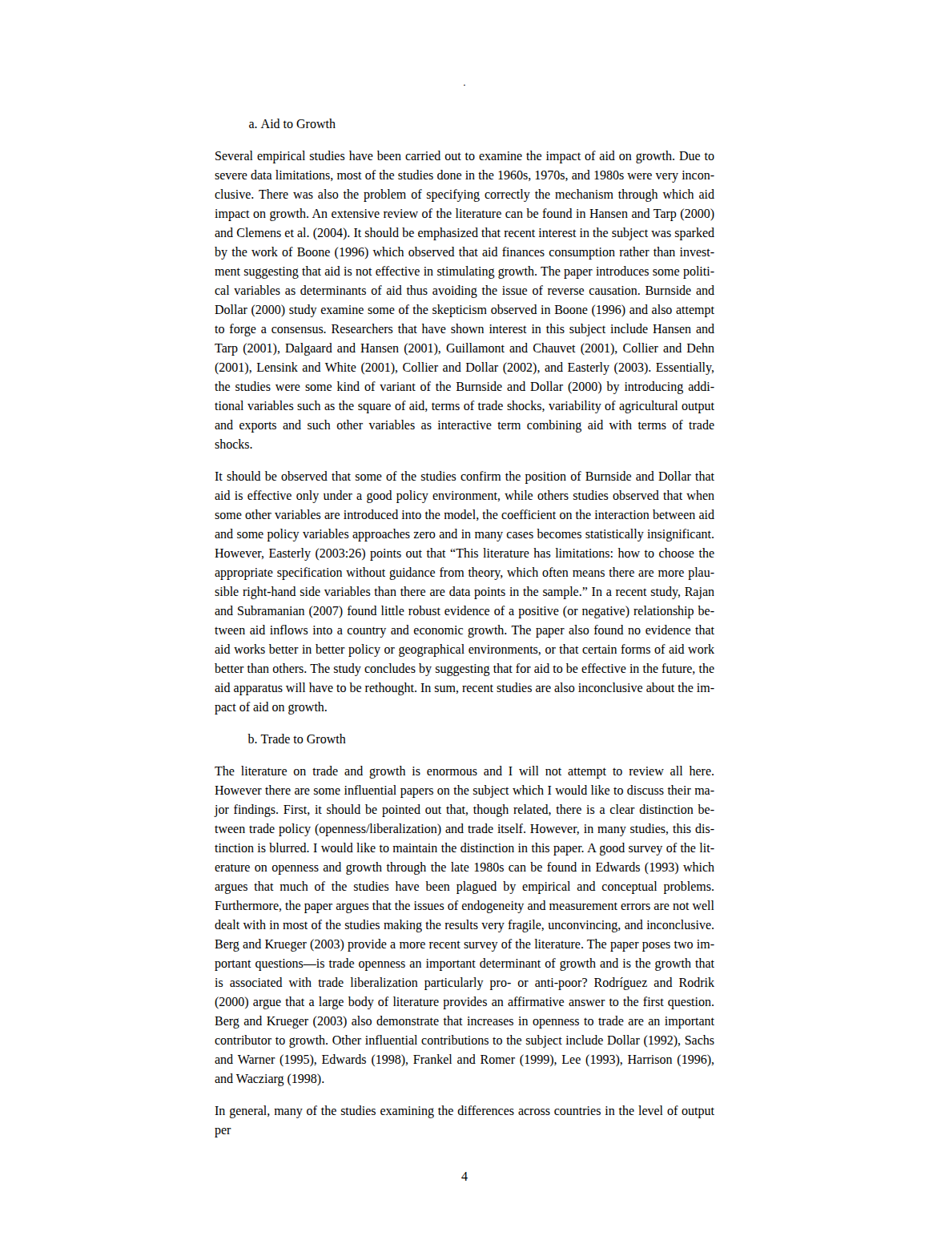.
Aid to Growth
Several empirical studies have been carried out to examine the impact of aid on growth. Due to severe data limitations, most of the studies done in the 1960s, 1970s, and 1980s were very inconclusive. There was also the problem of specifying correctly the mechanism through which aid impact on growth. An extensive review of the literature can be found in Hansen and Tarp (2000) and Clemens et al. (2004). It should be emphasized that recent interest in the subject was sparked by the work of Boone (1996) which observed that aid finances consumption rather than investment suggesting that aid is not effective in stimulating growth. The paper introduces some political variables as determinants of aid thus avoiding the issue of reverse causation. Burnside and Dollar (2000) study examine some of the skepticism observed in Boone (1996) and also attempt to forge a consensus. Researchers that have shown interest in this subject include Hansen and Tarp (2001), Dalgaard and Hansen (2001), Guillamont and Chauvet (2001), Collier and Dehn (2001), Lensink and White (2001), Collier and Dollar (2002), and Easterly (2003). Essentially, the studies were some kind of variant of the Burnside and Dollar (2000) by introducing additional variables such as the square of aid, terms of trade shocks, variability of agricultural output and exports and such other variables as interactive term combining aid with terms of trade shocks.
It should be observed that some of the studies confirm the position of Burnside and Dollar that aid is effective only under a good policy environment, while others studies observed that when some other variables are introduced into the model, the coefficient on the interaction between aid and some policy variables approaches zero and in many cases becomes statistically insignificant. However, Easterly (2003:26) points out that “This literature has limitations: how to choose the appropriate specification without guidance from theory, which often means there are more plausible right-hand side variables than there are data points in the sample.” In a recent study, Rajan and Subramanian (2007) found little robust evidence of a positive (or negative) relationship between aid inflows into a country and economic growth. The paper also found no evidence that aid works better in better policy or geographical environments, or that certain forms of aid work better than others. The study concludes by suggesting that for aid to be effective in the future, the aid apparatus will have to be rethought. In sum, recent studies are also inconclusive about the impact of aid on growth.
Trade to Growth
The literature on trade and growth is enormous and I will not attempt to review all here. However there are some influential papers on the subject which I would like to discuss their major findings. First, it should be pointed out that, though related, there is a clear distinction between trade policy (openness/liberalization) and trade itself. However, in many studies, this distinction is blurred. I would like to maintain the distinction in this paper. A good survey of the literature on openness and growth through the late 1980s can be found in Edwards (1993) which argues that much of the studies have been plagued by empirical and conceptual problems. Furthermore, the paper argues that the issues of endogeneity and measurement errors are not well dealt with in most of the studies making the results very fragile, unconvincing, and inconclusive. Berg and Krueger (2003) provide a more recent survey of the literature. The paper poses two important questions—is trade openness an important determinant of growth and is the growth that is associated with trade liberalization particularly pro- or anti-poor? Rodríguez and Rodrik (2000) argue that a large body of literature provides an affirmative answer to the first question. Berg and Krueger (2003) also demonstrate that increases in openness to trade are an important contributor to growth. Other influential contributions to the subject include Dollar (1992), Sachs and Warner (1995), Edwards (1998), Frankel and Romer (1999), Lee (1993), Harrison (1996), and Wacziarg (1998).
In general, many of the studies examining the differences across countries in the level of output per
4